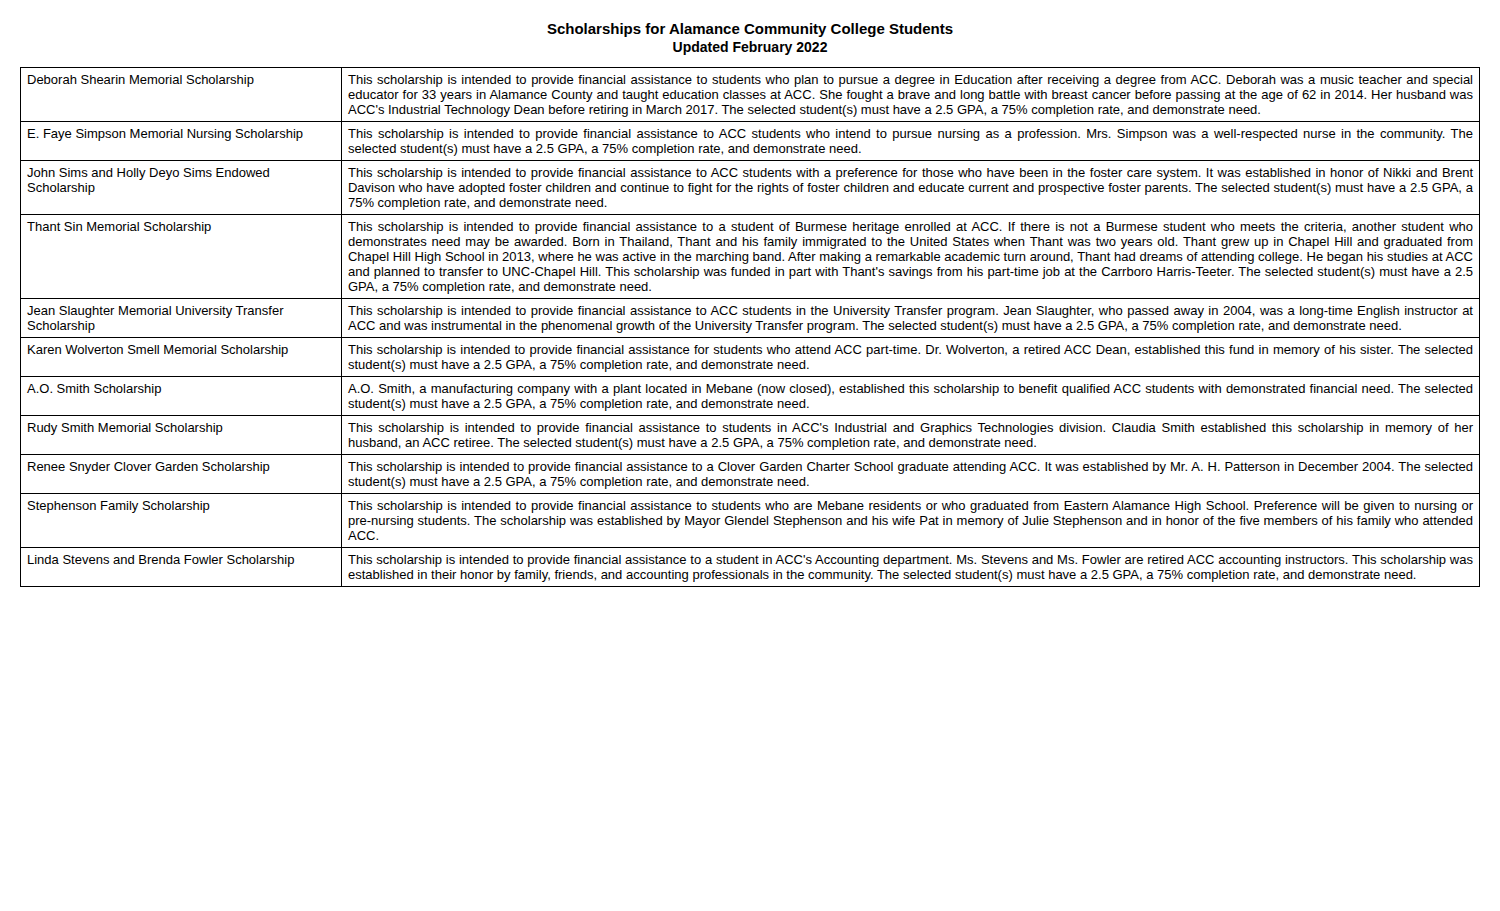Scholarships for Alamance Community College Students
Updated February 2022
| Deborah Shearin Memorial Scholarship | This scholarship is intended to provide financial assistance to students who plan to pursue a degree in Education after receiving a degree from ACC. Deborah was a music teacher and special educator for 33 years in Alamance County and taught education classes at ACC. She fought a brave and long battle with breast cancer before passing at the age of 62 in 2014. Her husband was ACC's Industrial Technology Dean before retiring in March 2017. The selected student(s) must have a 2.5 GPA, a 75% completion rate, and demonstrate need. |
| E. Faye Simpson Memorial Nursing Scholarship | This scholarship is intended to provide financial assistance to ACC students who intend to pursue nursing as a profession. Mrs. Simpson was a well-respected nurse in the community. The selected student(s) must have a 2.5 GPA, a 75% completion rate, and demonstrate need. |
| John Sims and Holly Deyo Sims Endowed Scholarship | This scholarship is intended to provide financial assistance to ACC students with a preference for those who have been in the foster care system. It was established in honor of Nikki and Brent Davison who have adopted foster children and continue to fight for the rights of foster children and educate current and prospective foster parents. The selected student(s) must have a 2.5 GPA, a 75% completion rate, and demonstrate need. |
| Thant Sin Memorial Scholarship | This scholarship is intended to provide financial assistance to a student of Burmese heritage enrolled at ACC. If there is not a Burmese student who meets the criteria, another student who demonstrates need may be awarded. Born in Thailand, Thant and his family immigrated to the United States when Thant was two years old. Thant grew up in Chapel Hill and graduated from Chapel Hill High School in 2013, where he was active in the marching band. After making a remarkable academic turn around, Thant had dreams of attending college. He began his studies at ACC and planned to transfer to UNC-Chapel Hill. This scholarship was funded in part with Thant's savings from his part-time job at the Carrboro Harris-Teeter. The selected student(s) must have a 2.5 GPA, a 75% completion rate, and demonstrate need. |
| Jean Slaughter Memorial University Transfer Scholarship | This scholarship is intended to provide financial assistance to ACC students in the University Transfer program. Jean Slaughter, who passed away in 2004, was a long-time English instructor at ACC and was instrumental in the phenomenal growth of the University Transfer program. The selected student(s) must have a 2.5 GPA, a 75% completion rate, and demonstrate need. |
| Karen Wolverton Smell Memorial Scholarship | This scholarship is intended to provide financial assistance for students who attend ACC part-time. Dr. Wolverton, a retired ACC Dean, established this fund in memory of his sister. The selected student(s) must have a 2.5 GPA, a 75% completion rate, and demonstrate need. |
| A.O. Smith Scholarship | A.O. Smith, a manufacturing company with a plant located in Mebane (now closed), established this scholarship to benefit qualified ACC students with demonstrated financial need. The selected student(s) must have a 2.5 GPA, a 75% completion rate, and demonstrate need. |
| Rudy Smith Memorial Scholarship | This scholarship is intended to provide financial assistance to students in ACC's Industrial and Graphics Technologies division. Claudia Smith established this scholarship in memory of her husband, an ACC retiree. The selected student(s) must have a 2.5 GPA, a 75% completion rate, and demonstrate need. |
| Renee Snyder Clover Garden Scholarship | This scholarship is intended to provide financial assistance to a Clover Garden Charter School graduate attending ACC. It was established by Mr. A. H. Patterson in December 2004. The selected student(s) must have a 2.5 GPA, a 75% completion rate, and demonstrate need. |
| Stephenson Family Scholarship | This scholarship is intended to provide financial assistance to students who are Mebane residents or who graduated from Eastern Alamance High School. Preference will be given to nursing or pre-nursing students. The scholarship was established by Mayor Glendel Stephenson and his wife Pat in memory of Julie Stephenson and in honor of the five members of his family who attended ACC. |
| Linda Stevens and Brenda Fowler Scholarship | This scholarship is intended to provide financial assistance to a student in ACC's Accounting department. Ms. Stevens and Ms. Fowler are retired ACC accounting instructors. This scholarship was established in their honor by family, friends, and accounting professionals in the community. The selected student(s) must have a 2.5 GPA, a 75% completion rate, and demonstrate need. |